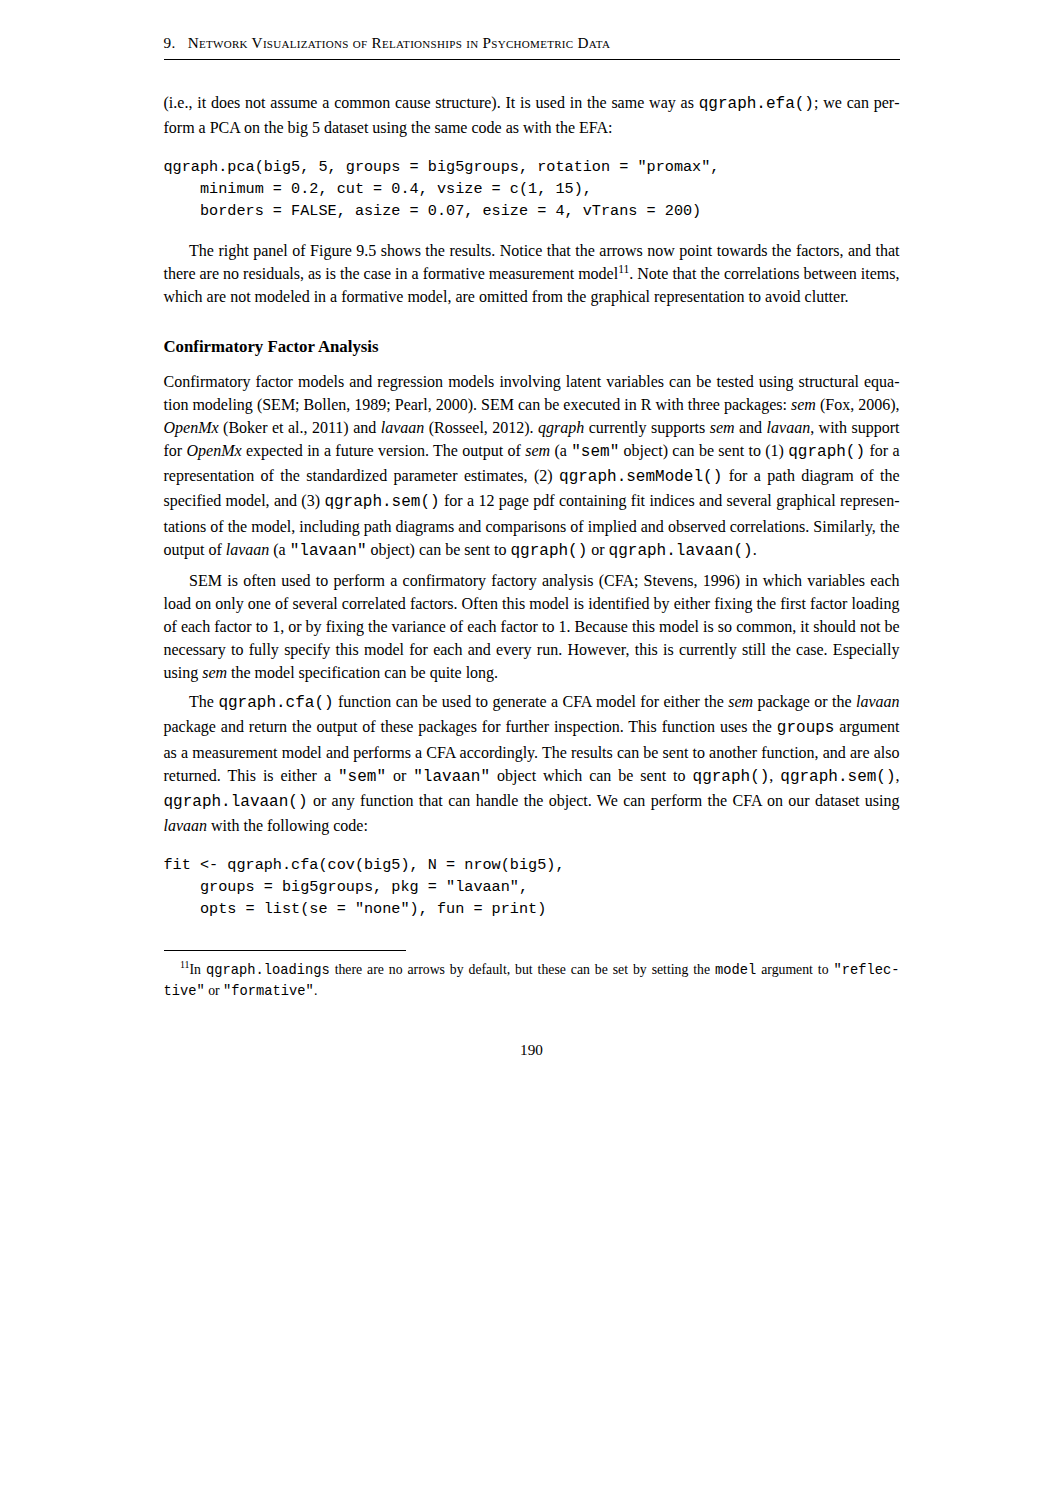9. Network Visualizations of Relationships in Psychometric Data
(i.e., it does not assume a common cause structure). It is used in the same way as qgraph.efa(); we can perform a PCA on the big 5 dataset using the same code as with the EFA:
qgraph.pca(big5, 5, groups = big5groups, rotation = "promax",
    minimum = 0.2, cut = 0.4, vsize = c(1, 15),
    borders = FALSE, asize = 0.07, esize = 4, vTrans = 200)
The right panel of Figure 9.5 shows the results. Notice that the arrows now point towards the factors, and that there are no residuals, as is the case in a formative measurement model11. Note that the correlations between items, which are not modeled in a formative model, are omitted from the graphical representation to avoid clutter.
Confirmatory Factor Analysis
Confirmatory factor models and regression models involving latent variables can be tested using structural equation modeling (SEM; Bollen, 1989; Pearl, 2000). SEM can be executed in R with three packages: sem (Fox, 2006), OpenMx (Boker et al., 2011) and lavaan (Rosseel, 2012). qgraph currently supports sem and lavaan, with support for OpenMx expected in a future version. The output of sem (a "sem" object) can be sent to (1) qgraph() for a representation of the standardized parameter estimates, (2) qgraph.semModel() for a path diagram of the specified model, and (3) qgraph.sem() for a 12 page pdf containing fit indices and several graphical representations of the model, including path diagrams and comparisons of implied and observed correlations. Similarly, the output of lavaan (a "lavaan" object) can be sent to qgraph() or qgraph.lavaan().
SEM is often used to perform a confirmatory factory analysis (CFA; Stevens, 1996) in which variables each load on only one of several correlated factors. Often this model is identified by either fixing the first factor loading of each factor to 1, or by fixing the variance of each factor to 1. Because this model is so common, it should not be necessary to fully specify this model for each and every run. However, this is currently still the case. Especially using sem the model specification can be quite long.
The qgraph.cfa() function can be used to generate a CFA model for either the sem package or the lavaan package and return the output of these packages for further inspection. This function uses the groups argument as a measurement model and performs a CFA accordingly. The results can be sent to another function, and are also returned. This is either a "sem" or "lavaan" object which can be sent to qgraph(), qgraph.sem(), qgraph.lavaan() or any function that can handle the object. We can perform the CFA on our dataset using lavaan with the following code:
fit <- qgraph.cfa(cov(big5), N = nrow(big5),
    groups = big5groups, pkg = "lavaan",
    opts = list(se = "none"), fun = print)
11In qgraph.loadings there are no arrows by default, but these can be set by setting the model argument to "reflective" or "formative".
190